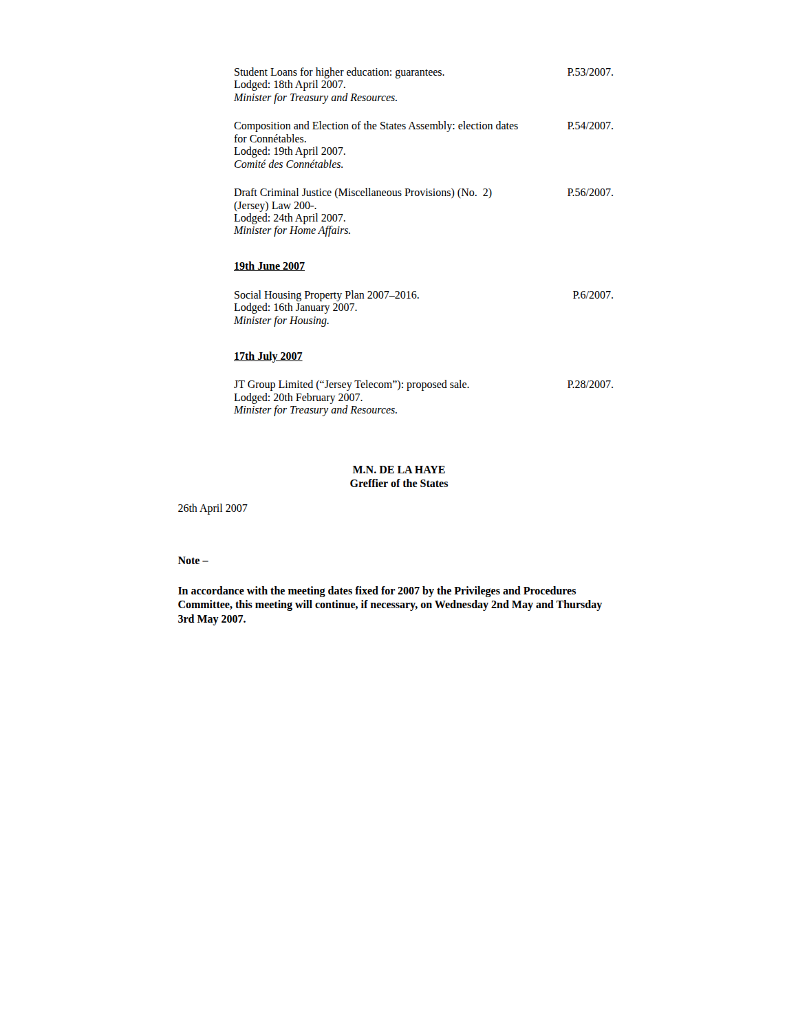P.53/2007.
Student Loans for higher education: guarantees.
Lodged: 18th April 2007.
Minister for Treasury and Resources.
P.54/2007.
Composition and Election of the States Assembly: election dates for Connétables.
Lodged: 19th April 2007.
Comité des Connétables.
P.56/2007.
Draft Criminal Justice (Miscellaneous Provisions) (No. 2) (Jersey) Law 200-.
Lodged: 24th April 2007.
Minister for Home Affairs.
19th June 2007
P.6/2007.
Social Housing Property Plan 2007–2016.
Lodged: 16th January 2007.
Minister for Housing.
17th July 2007
P.28/2007.
JT Group Limited (“Jersey Telecom”): proposed sale.
Lodged: 20th February 2007.
Minister for Treasury and Resources.
M.N. DE LA HAYE
Greffier of the States
26th April 2007
Note –
In accordance with the meeting dates fixed for 2007 by the Privileges and Procedures Committee, this meeting will continue, if necessary, on Wednesday 2nd May and Thursday 3rd May 2007.